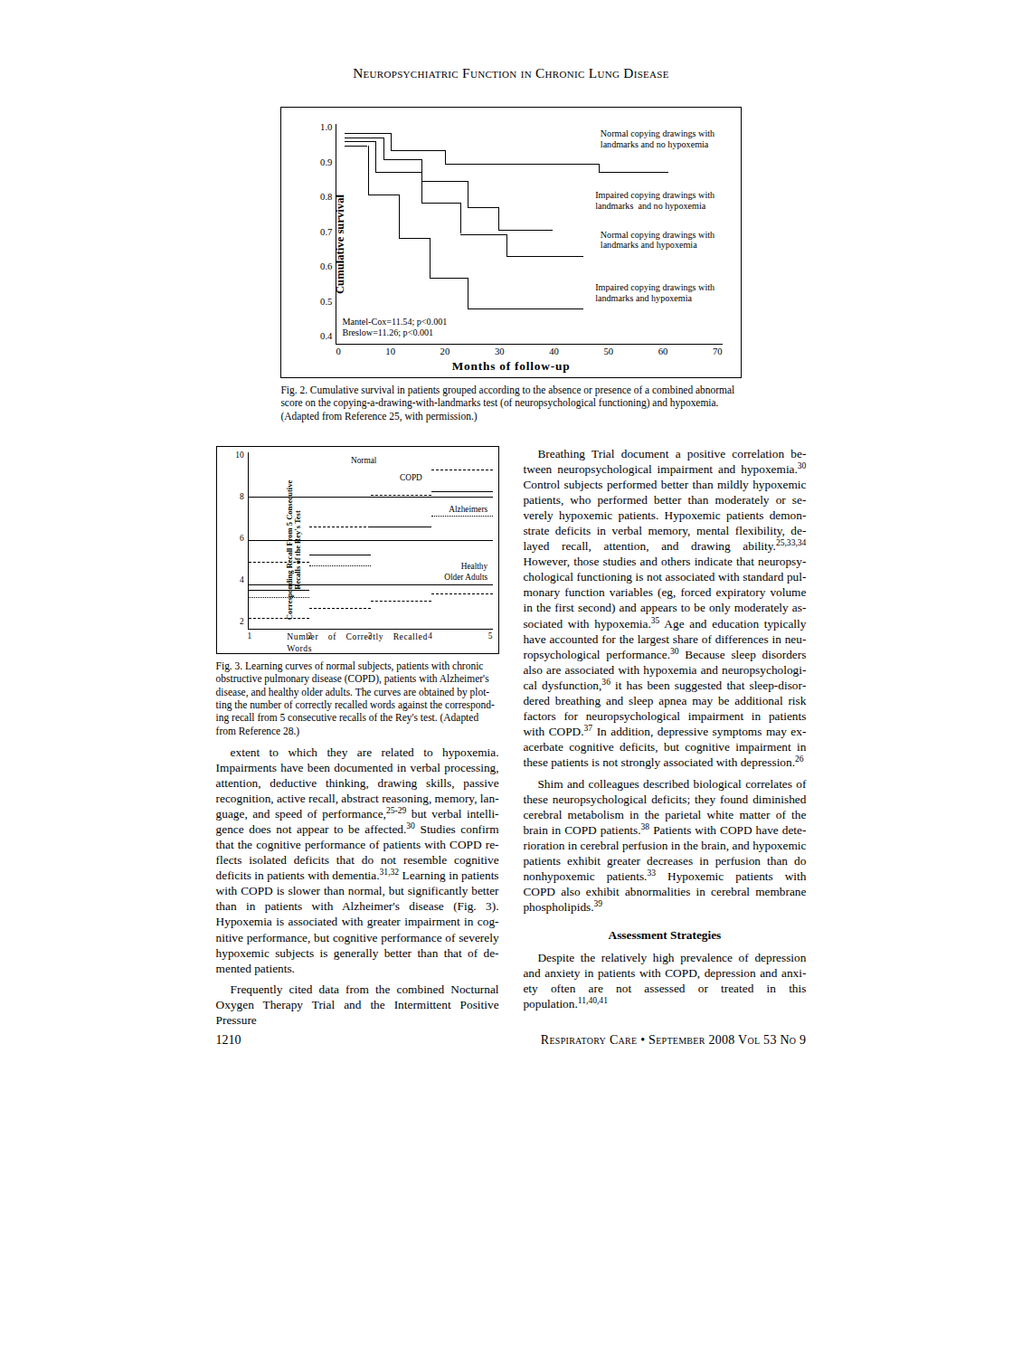Neuropsychiatric Function in Chronic Lung Disease
Cumulative survival
1.0 0.9 0.8 0.7 0.6 0.5 0.4
Normal copying drawings with
landmarks and no hypoxemia
Impaired copying drawings with
landmarks and no hypoxemia
Normal copying drawings with
landmarks and hypoxemia
Impaired copying drawings with
landmarks and hypoxemia
Mantel-Cox=11.54; p<0.001
Breslow=11.26; p<0.001
010203040506070
Months of follow-up
Fig. 2. Cumulative survival in patients grouped according to the absence or presence of a combined abnormal score on the copying-a-drawing-with-landmarks test (of neuropsychological functioning) and hypoxemia. (Adapted from Reference 25, with permission.)
Corresponding Recall From 5 Consecutive Recalls of the Rey's Test
10 8 6 4 2
Normal
COPD
Alzheimers
Healthy
Older Adults
12345
Number of Correctly Recalled Words
Fig. 3. Learning curves of normal subjects, patients with chronic obstructive pulmonary disease (COPD), patients with Alzheimer's disease, and healthy older adults. The curves are obtained by plotting the number of correctly recalled words against the corresponding recall from 5 consecutive recalls of the Rey's test. (Adapted from Reference 28.)
extent to which they are related to hypoxemia. Impairments have been documented in verbal processing, attention, deductive thinking, drawing skills, passive recognition, active recall, abstract reasoning, memory, language, and speed of performance,25-29 but verbal intelligence does not appear to be affected.30 Studies confirm that the cognitive performance of patients with COPD reflects isolated deficits that do not resemble cognitive deficits in patients with dementia.31,32 Learning in patients with COPD is slower than normal, but significantly better than in patients with Alzheimer's disease (Fig. 3). Hypoxemia is associated with greater impairment in cognitive performance, but cognitive performance of severely hypoxemic subjects is generally better than that of demented patients.
Frequently cited data from the combined Nocturnal Oxygen Therapy Trial and the Intermittent Positive Pressure
Breathing Trial document a positive correlation between neuropsychological impairment and hypoxemia.30 Control subjects performed better than mildly hypoxemic patients, who performed better than moderately or severely hypoxemic patients. Hypoxemic patients demonstrate deficits in verbal memory, mental flexibility, delayed recall, attention, and drawing ability.25,33,34 However, those studies and others indicate that neuropsychological functioning is not associated with standard pulmonary function variables (eg, forced expiratory volume in the first second) and appears to be only moderately associated with hypoxemia.35 Age and education typically have accounted for the largest share of differences in neuropsychological performance.30 Because sleep disorders also are associated with hypoxemia and neuropsychological dysfunction,36 it has been suggested that sleep-disordered breathing and sleep apnea may be additional risk factors for neuropsychological impairment in patients with COPD.37 In addition, depressive symptoms may exacerbate cognitive deficits, but cognitive impairment in these patients is not strongly associated with depression.26
Shim and colleagues described biological correlates of these neuropsychological deficits; they found diminished cerebral metabolism in the parietal white matter of the brain in COPD patients.38 Patients with COPD have deterioration in cerebral perfusion in the brain, and hypoxemic patients exhibit greater decreases in perfusion than do nonhypoxemic patients.33 Hypoxemic patients with COPD also exhibit abnormalities in cerebral membrane phospholipids.39
Assessment Strategies
Despite the relatively high prevalence of depression and anxiety in patients with COPD, depression and anxiety often are not assessed or treated in this population.11,40,41
1210
Respiratory Care • September 2008 Vol 53 No 9